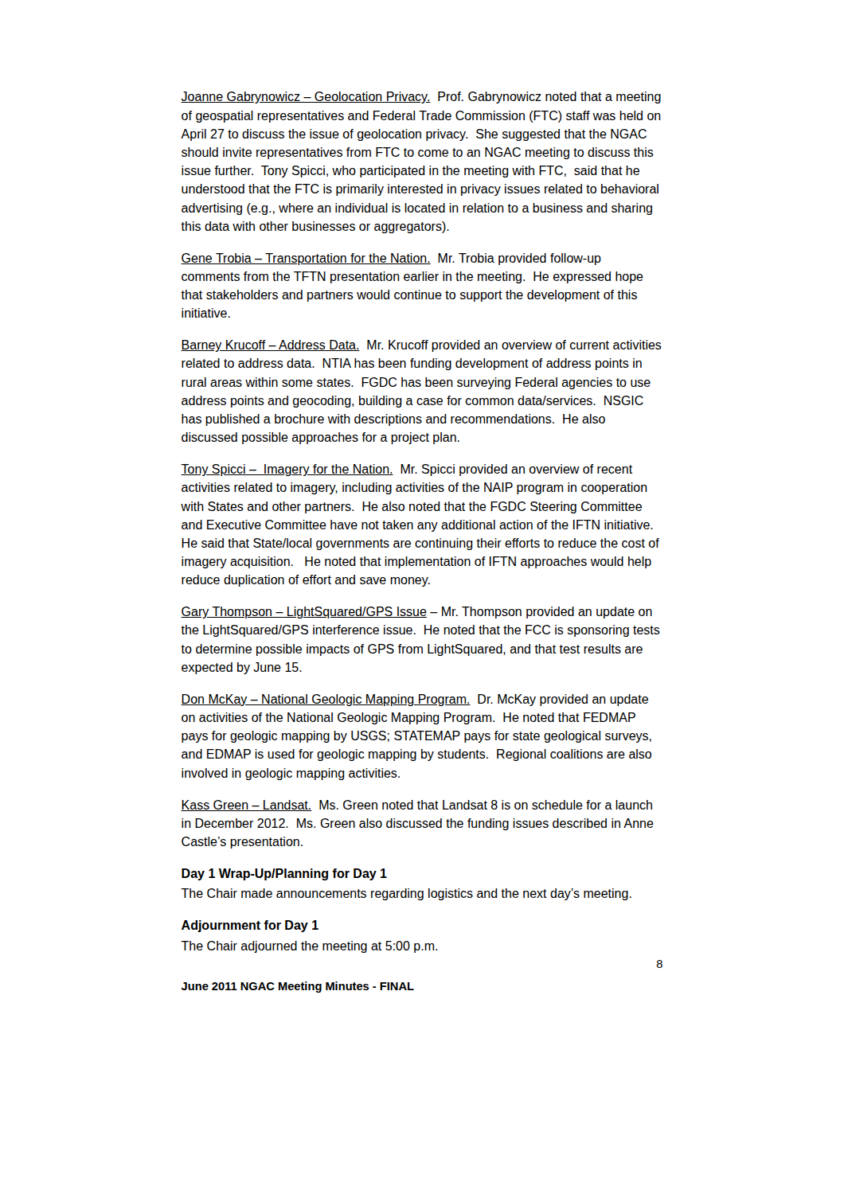Joanne Gabrynowicz – Geolocation Privacy. Prof. Gabrynowicz noted that a meeting of geospatial representatives and Federal Trade Commission (FTC) staff was held on April 27 to discuss the issue of geolocation privacy. She suggested that the NGAC should invite representatives from FTC to come to an NGAC meeting to discuss this issue further. Tony Spicci, who participated in the meeting with FTC, said that he understood that the FTC is primarily interested in privacy issues related to behavioral advertising (e.g., where an individual is located in relation to a business and sharing this data with other businesses or aggregators).
Gene Trobia – Transportation for the Nation. Mr. Trobia provided follow-up comments from the TFTN presentation earlier in the meeting. He expressed hope that stakeholders and partners would continue to support the development of this initiative.
Barney Krucoff – Address Data. Mr. Krucoff provided an overview of current activities related to address data. NTIA has been funding development of address points in rural areas within some states. FGDC has been surveying Federal agencies to use address points and geocoding, building a case for common data/services. NSGIC has published a brochure with descriptions and recommendations. He also discussed possible approaches for a project plan.
Tony Spicci – Imagery for the Nation. Mr. Spicci provided an overview of recent activities related to imagery, including activities of the NAIP program in cooperation with States and other partners. He also noted that the FGDC Steering Committee and Executive Committee have not taken any additional action of the IFTN initiative. He said that State/local governments are continuing their efforts to reduce the cost of imagery acquisition. He noted that implementation of IFTN approaches would help reduce duplication of effort and save money.
Gary Thompson – LightSquared/GPS Issue – Mr. Thompson provided an update on the LightSquared/GPS interference issue. He noted that the FCC is sponsoring tests to determine possible impacts of GPS from LightSquared, and that test results are expected by June 15.
Don McKay – National Geologic Mapping Program. Dr. McKay provided an update on activities of the National Geologic Mapping Program. He noted that FEDMAP pays for geologic mapping by USGS; STATEMAP pays for state geological surveys, and EDMAP is used for geologic mapping by students. Regional coalitions are also involved in geologic mapping activities.
Kass Green – Landsat. Ms. Green noted that Landsat 8 is on schedule for a launch in December 2012. Ms. Green also discussed the funding issues described in Anne Castle’s presentation.
Day 1 Wrap-Up/Planning for Day 1
The Chair made announcements regarding logistics and the next day’s meeting.
Adjournment for Day 1
The Chair adjourned the meeting at 5:00 p.m.
8
June 2011 NGAC Meeting Minutes - FINAL